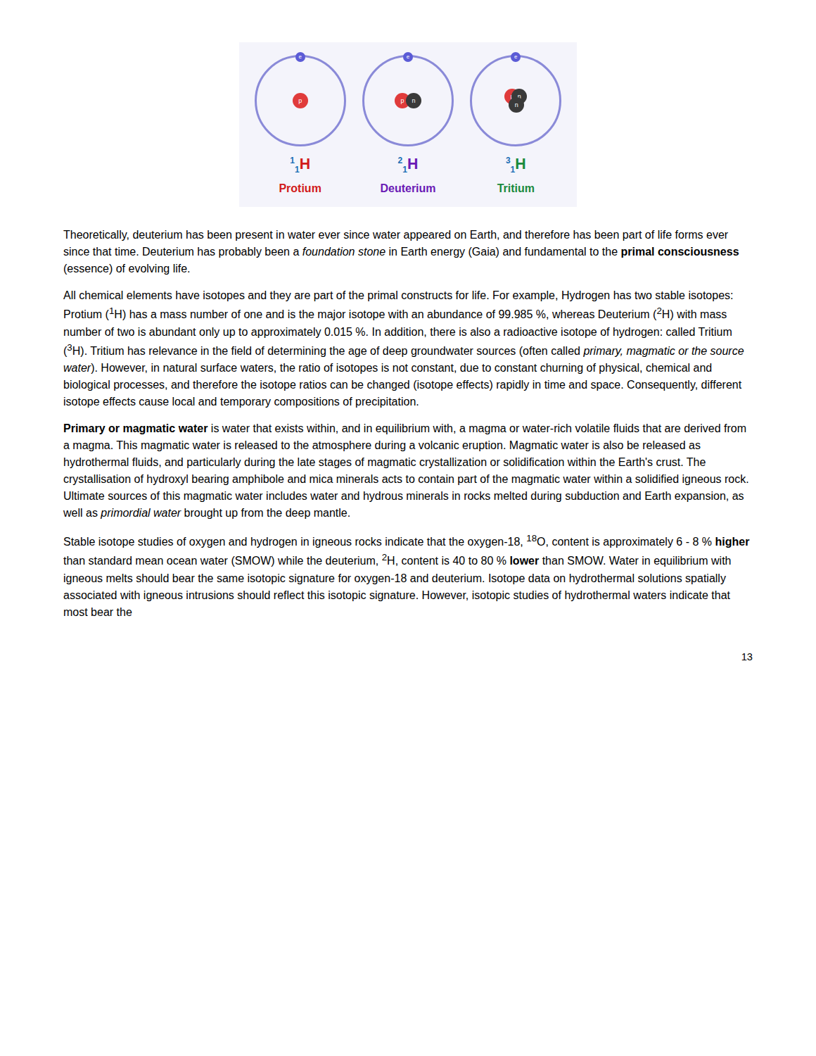e
p
11H
Protium
e
p
n
21H
Deuterium
e
p
n
n
31H
Tritium
Theoretically, deuterium has been present in water ever since water appeared on Earth, and therefore has been part of life forms ever since that time. Deuterium has probably been a foundation stone in Earth energy (Gaia) and fundamental to the primal consciousness (essence) of evolving life.
All chemical elements have isotopes and they are part of the primal constructs for life. For example, Hydrogen has two stable isotopes: Protium (1H) has a mass number of one and is the major isotope with an abundance of 99.985 %, whereas Deuterium (2H) with mass number of two is abundant only up to approximately 0.015 %. In addition, there is also a radioactive isotope of hydrogen: called Tritium (3H). Tritium has relevance in the field of determining the age of deep groundwater sources (often called primary, magmatic or the source water). However, in natural surface waters, the ratio of isotopes is not constant, due to constant churning of physical, chemical and biological processes, and therefore the isotope ratios can be changed (isotope effects) rapidly in time and space. Consequently, different isotope effects cause local and temporary compositions of precipitation.
Primary or magmatic water is water that exists within, and in equilibrium with, a magma or water-rich volatile fluids that are derived from a magma. This magmatic water is released to the atmosphere during a volcanic eruption. Magmatic water is also be released as hydrothermal fluids, and particularly during the late stages of magmatic crystallization or solidification within the Earth's crust. The crystallisation of hydroxyl bearing amphibole and mica minerals acts to contain part of the magmatic water within a solidified igneous rock. Ultimate sources of this magmatic water includes water and hydrous minerals in rocks melted during subduction and Earth expansion, as well as primordial water brought up from the deep mantle.
Stable isotope studies of oxygen and hydrogen in igneous rocks indicate that the oxygen-18, 18O, content is approximately 6 - 8 % higher than standard mean ocean water (SMOW) while the deuterium, 2H, content is 40 to 80 % lower than SMOW. Water in equilibrium with igneous melts should bear the same isotopic signature for oxygen-18 and deuterium. Isotope data on hydrothermal solutions spatially associated with igneous intrusions should reflect this isotopic signature. However, isotopic studies of hydrothermal waters indicate that most bear the
13